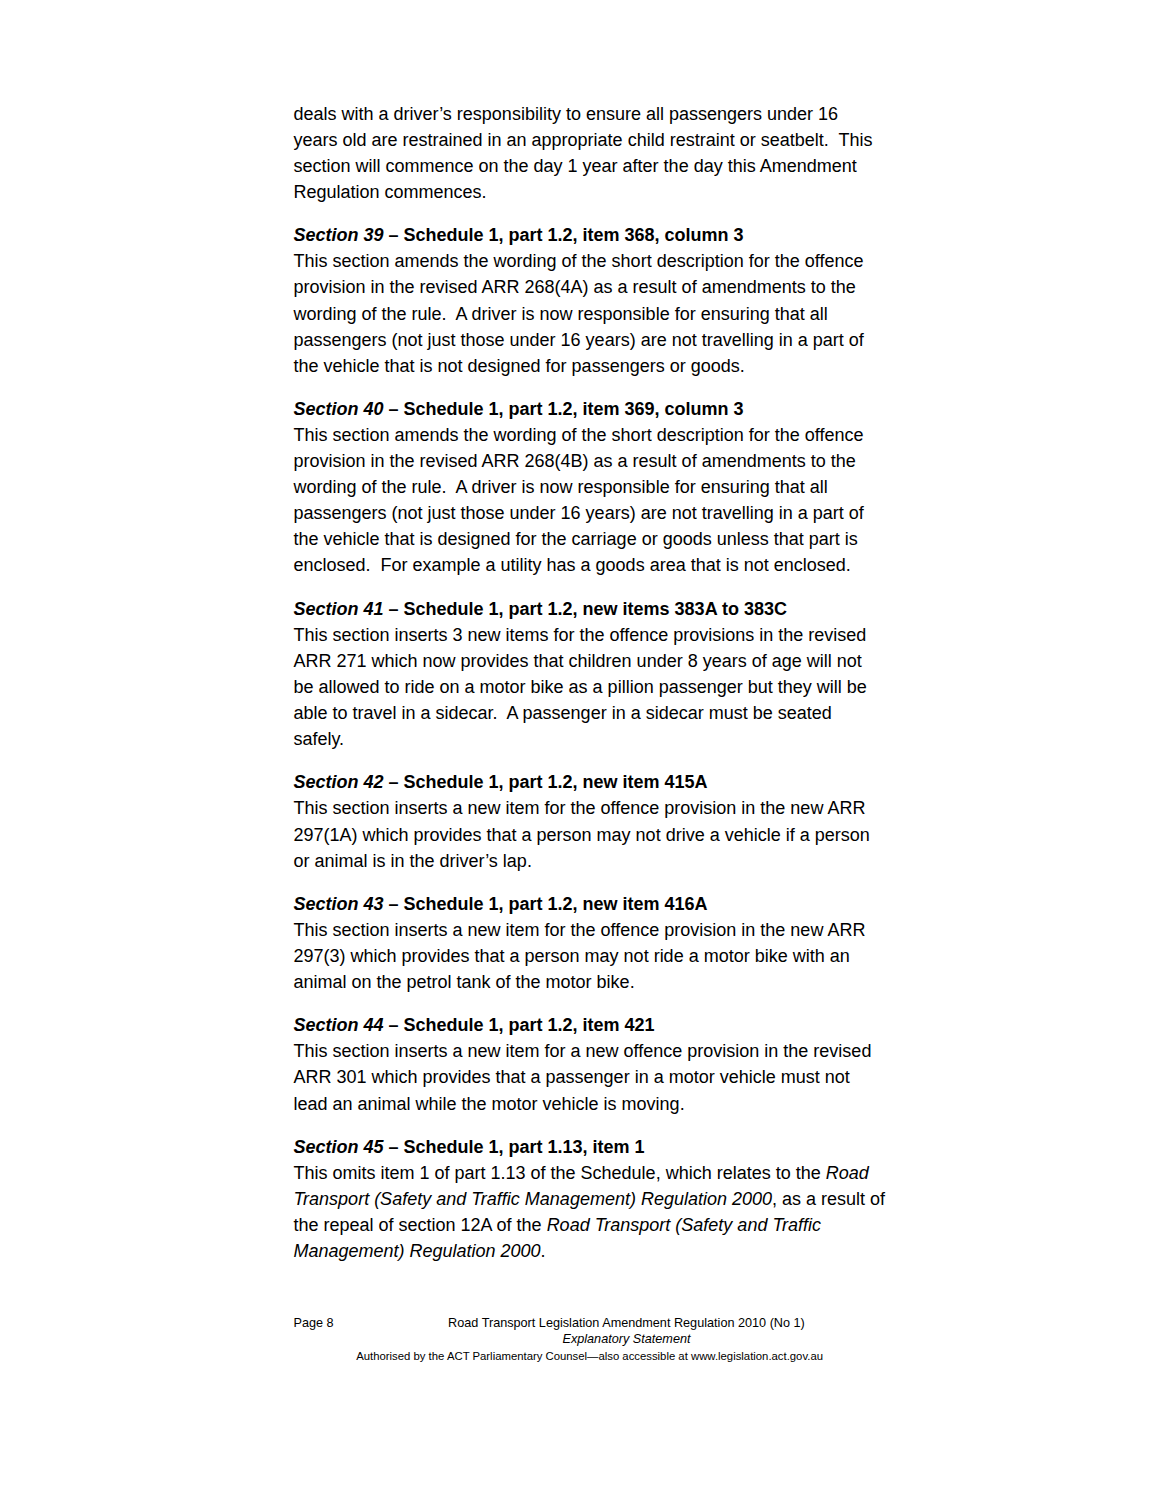deals with a driver’s responsibility to ensure all passengers under 16 years old are restrained in an appropriate child restraint or seatbelt. This section will commence on the day 1 year after the day this Amendment Regulation commences.
Section 39 – Schedule 1, part 1.2, item 368, column 3
This section amends the wording of the short description for the offence provision in the revised ARR 268(4A) as a result of amendments to the wording of the rule. A driver is now responsible for ensuring that all passengers (not just those under 16 years) are not travelling in a part of the vehicle that is not designed for passengers or goods.
Section 40 – Schedule 1, part 1.2, item 369, column 3
This section amends the wording of the short description for the offence provision in the revised ARR 268(4B) as a result of amendments to the wording of the rule. A driver is now responsible for ensuring that all passengers (not just those under 16 years) are not travelling in a part of the vehicle that is designed for the carriage or goods unless that part is enclosed. For example a utility has a goods area that is not enclosed.
Section 41 – Schedule 1, part 1.2, new items 383A to 383C
This section inserts 3 new items for the offence provisions in the revised ARR 271 which now provides that children under 8 years of age will not be allowed to ride on a motor bike as a pillion passenger but they will be able to travel in a sidecar. A passenger in a sidecar must be seated safely.
Section 42 – Schedule 1, part 1.2, new item 415A
This section inserts a new item for the offence provision in the new ARR 297(1A) which provides that a person may not drive a vehicle if a person or animal is in the driver’s lap.
Section 43 – Schedule 1, part 1.2, new item 416A
This section inserts a new item for the offence provision in the new ARR 297(3) which provides that a person may not ride a motor bike with an animal on the petrol tank of the motor bike.
Section 44 – Schedule 1, part 1.2, item 421
This section inserts a new item for a new offence provision in the revised ARR 301 which provides that a passenger in a motor vehicle must not lead an animal while the motor vehicle is moving.
Section 45 – Schedule 1, part 1.13, item 1
This omits item 1 of part 1.13 of the Schedule, which relates to the Road Transport (Safety and Traffic Management) Regulation 2000, as a result of the repeal of section 12A of the Road Transport (Safety and Traffic Management) Regulation 2000.
Page 8
Road Transport Legislation Amendment Regulation 2010 (No 1)
Explanatory Statement
Authorised by the ACT Parliamentary Counsel—also accessible at www.legislation.act.gov.au